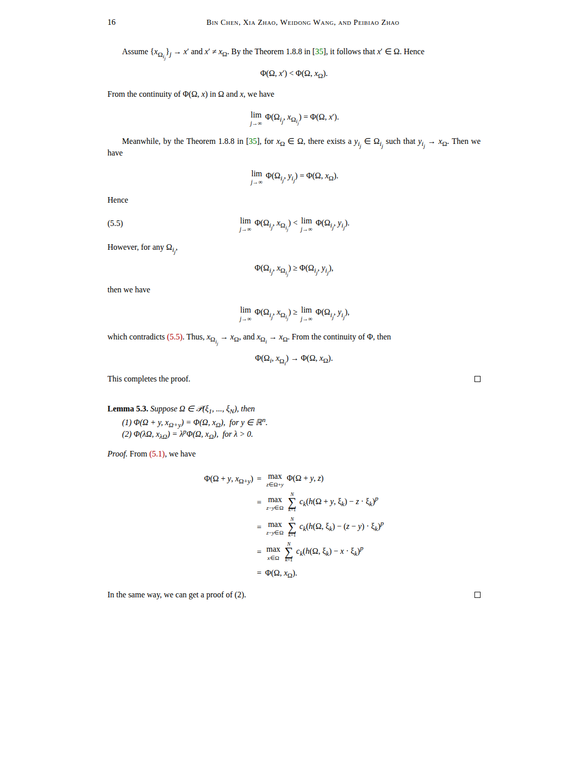16 Bin Chen, Xia Zhao, Weidong Wang, and Peibiao Zhao
Assume {xΩij}j → x′ and x′ ≠ xΩ. By the Theorem 1.8.8 in [35], it follows that x′ ∈ Ω. Hence
Φ(Ω, x′) < Φ(Ω, xΩ).
From the continuity of Φ(Ω, x) in Ω and x, we have
lim j→∞ Φ(Ωij, xΩij) = Φ(Ω, x′).
Meanwhile, by the Theorem 1.8.8 in [35], for xΩ ∈ Ω, there exists a yij ∈ Ωij such that yij → xΩ. Then we have
lim j→∞ Φ(Ωij, yij) = Φ(Ω, xΩ).
Hence
(5.5) lim j→∞ Φ(Ωij, xΩij) < lim j→∞ Φ(Ωij, yij).
However, for any Ωij,
Φ(Ωij, xΩij) ≥ Φ(Ωij, yij),
then we have
lim j→∞ Φ(Ωij, xΩij) ≥ lim j→∞ Φ(Ωij, yij),
which contradicts (5.5). Thus, xΩij → xΩ, and xΩi → xΩ. From the continuity of Φ, then
Φ(Ωi, xΩi) → Φ(Ω, xΩ).
This completes the proof.
Lemma 5.3. Suppose Ω ∈ 𝒫(ξ1, ..., ξN), then
(1) Φ(Ω + y, xΩ+y) = Φ(Ω, xΩ), for y ∈ ℝn.
(2) Φ(λΩ, xλΩ) = λpΦ(Ω, xΩ), for λ > 0.
Proof. From (5.1), we have
| Φ(Ω + y , x Ω+ y ) | = | max z ∈Ω+ y Φ(Ω + y , z ) |
| | = | max z − y ∈Ω N ∑ k =1 c k ( h (Ω + y , ξ k ) − z · ξ k ) p |
| | = | max z − y ∈Ω N ∑ k =1 c k ( h (Ω, ξ k ) − ( z − y ) · ξ k ) p |
| | = | max x ∈Ω N ∑ k =1 c k ( h (Ω, ξ k ) − x · ξ k ) p |
| | = | Φ(Ω, x Ω ). |
In the same way, we can get a proof of (2).